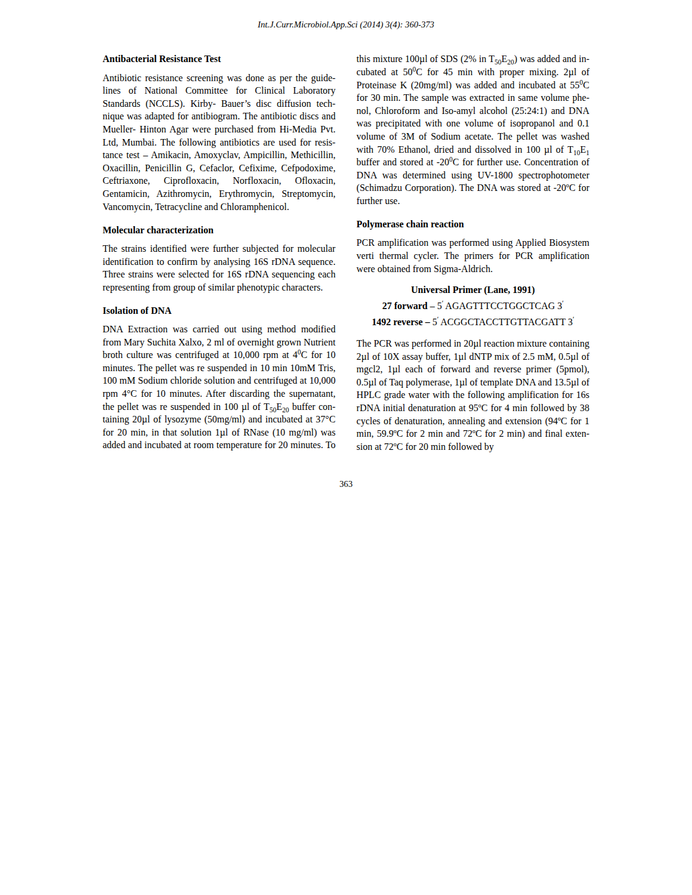Int.J.Curr.Microbiol.App.Sci (2014) 3(4): 360-373
Antibacterial Resistance Test
Antibiotic resistance screening was done as per the guidelines of National Committee for Clinical Laboratory Standards (NCCLS). Kirby- Bauer’s disc diffusion technique was adapted for antibiogram. The antibiotic discs and Mueller- Hinton Agar were purchased from Hi-Media Pvt. Ltd, Mumbai. The following antibiotics are used for resistance test – Amikacin, Amoxyclav, Ampicillin, Methicillin, Oxacillin, Penicillin G, Cefaclor, Cefixime, Cefpodoxime, Ceftriaxone, Ciprofloxacin, Norfloxacin, Ofloxacin, Gentamicin, Azithromycin, Erythromycin, Streptomycin, Vancomycin, Tetracycline and Chloramphenicol.
Molecular characterization
The strains identified were further subjected for molecular identification to confirm by analysing 16S rDNA sequence. Three strains were selected for 16S rDNA sequencing each representing from group of similar phenotypic characters.
Isolation of DNA
DNA Extraction was carried out using method modified from Mary Suchita Xalxo, 2 ml of overnight grown Nutrient broth culture was centrifuged at 10,000 rpm at 40C for 10 minutes. The pellet was re suspended in 10 min 10mM Tris, 100 mM Sodium chloride solution and centrifuged at 10,000 rpm 4°C for 10 minutes. After discarding the supernatant, the pellet was re suspended in 100 µl of T50E20 buffer containing 20µl of lysozyme (50mg/ml) and incubated at 37°C for 20 min, in that solution 1µl of RNase (10 mg/ml) was added and incubated at room temperature for 20 minutes. To this mixture 100µl of SDS (2% in T50E20) was added and incubated at 500C for 45 min with proper mixing. 2µl of Proteinase K (20mg/ml) was added and incubated at 550C for 30 min. The sample was extracted in same volume phenol, Chloroform and Iso-amyl alcohol (25:24:1) and DNA was precipitated with one volume of isopropanol and 0.1 volume of 3M of Sodium acetate. The pellet was washed with 70% Ethanol, dried and dissolved in 100 µl of T10E1 buffer and stored at -200C for further use. Concentration of DNA was determined using UV-1800 spectrophotometer (Schimadzu Corporation). The DNA was stored at -20ºC for further use.
Polymerase chain reaction
PCR amplification was performed using Applied Biosystem verti thermal cycler. The primers for PCR amplification were obtained from Sigma-Aldrich.
Universal Primer (Lane, 1991)
27 forward – 5′ AGAGTTTCCTGGCTCAG 3′
1492 reverse – 5′ ACGGCTACCTTGTTACGATT 3′
The PCR was performed in 20µl reaction mixture containing 2µl of 10X assay buffer, 1µl dNTP mix of 2.5 mM, 0.5µl of mgcl2, 1µl each of forward and reverse primer (5pmol), 0.5µl of Taq polymerase, 1µl of template DNA and 13.5µl of HPLC grade water with the following amplification for 16s rDNA initial denaturation at 95ºC for 4 min followed by 38 cycles of denaturation, annealing and extension (94ºC for 1 min, 59.9ºC for 2 min and 72ºC for 2 min) and final extension at 72ºC for 20 min followed by
363